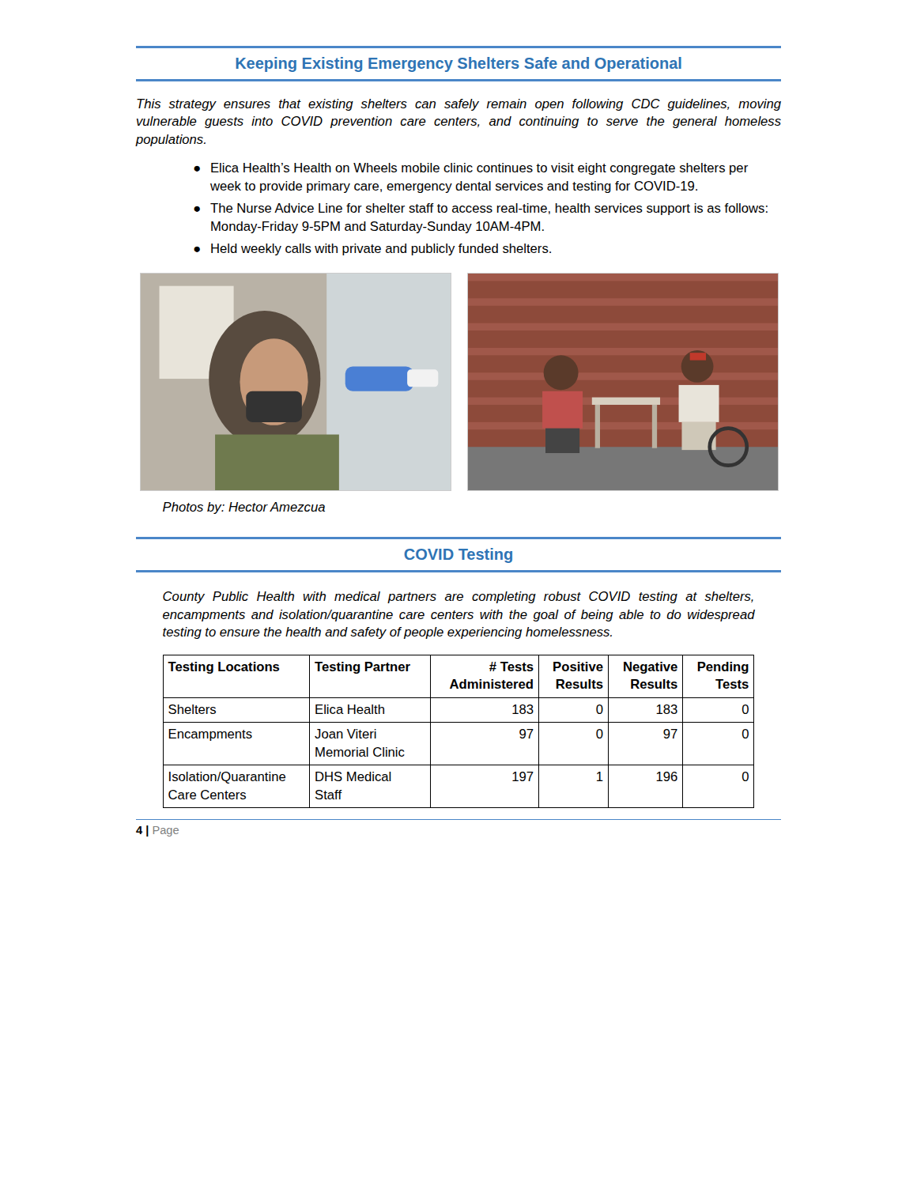Keeping Existing Emergency Shelters Safe and Operational
This strategy ensures that existing shelters can safely remain open following CDC guidelines, moving vulnerable guests into COVID prevention care centers, and continuing to serve the general homeless populations.
Elica Health’s Health on Wheels mobile clinic continues to visit eight congregate shelters per week to provide primary care, emergency dental services and testing for COVID-19.
The Nurse Advice Line for shelter staff to access real-time, health services support is as follows: Monday-Friday 9-5PM and Saturday-Sunday 10AM-4PM.
Held weekly calls with private and publicly funded shelters.
Photos by: Hector Amezcua
COVID Testing
County Public Health with medical partners are completing robust COVID testing at shelters, encampments and isolation/quarantine care centers with the goal of being able to do widespread testing to ensure the health and safety of people experiencing homelessness.
| Testing Locations | Testing Partner | # Tests Administered | Positive Results | Negative Results | Pending Tests |
| --- | --- | --- | --- | --- | --- |
| Shelters | Elica Health | 183 | 0 | 183 | 0 |
| Encampments | Joan Viteri Memorial Clinic | 97 | 0 | 97 | 0 |
| Isolation/Quarantine Care Centers | DHS Medical Staff | 197 | 1 | 196 | 0 |
4 | Page